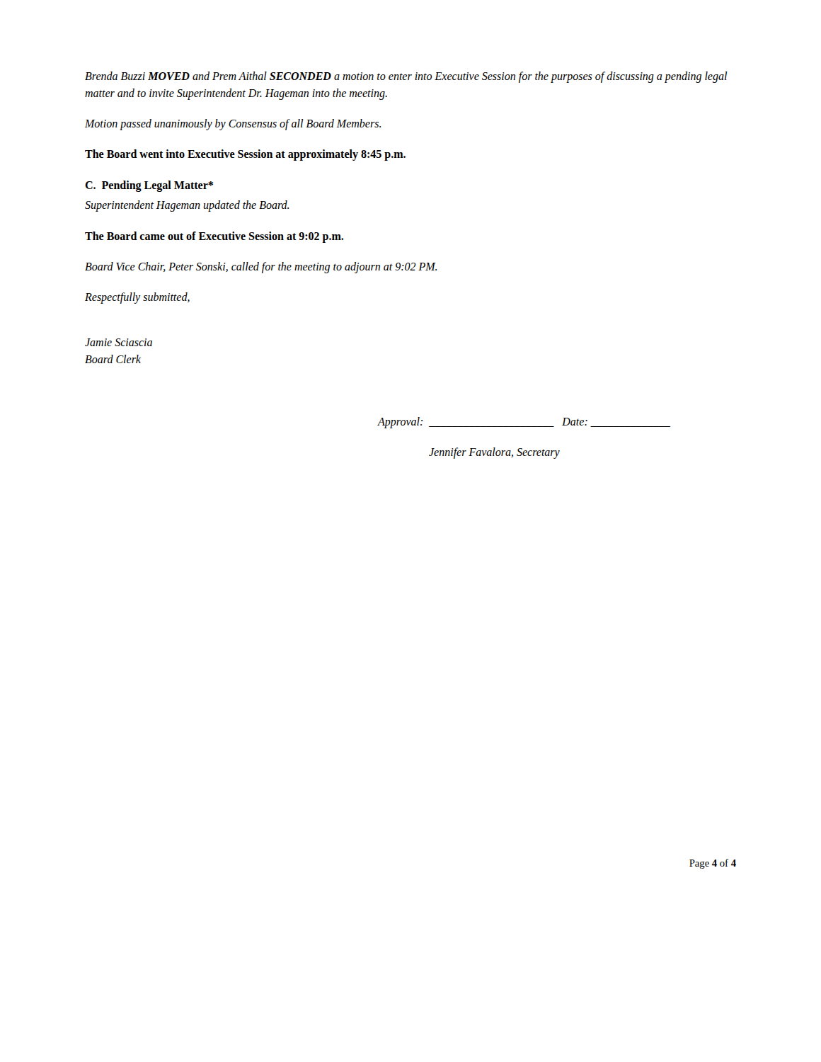Brenda Buzzi MOVED and Prem Aithal SECONDED a motion to enter into Executive Session for the purposes of discussing a pending legal matter and to invite Superintendent Dr. Hageman into the meeting.
Motion passed unanimously by Consensus of all Board Members.
The Board went into Executive Session at approximately 8:45 p.m.
C. Pending Legal Matter*
Superintendent Hageman updated the Board.
The Board came out of Executive Session at 9:02 p.m.
Board Vice Chair, Peter Sonski, called for the meeting to adjourn at 9:02 PM.
Respectfully submitted,
Jamie Sciascia
Board Clerk
Approval: ______________________ Date: ______________
Jennifer Favalora, Secretary
Page 4 of 4